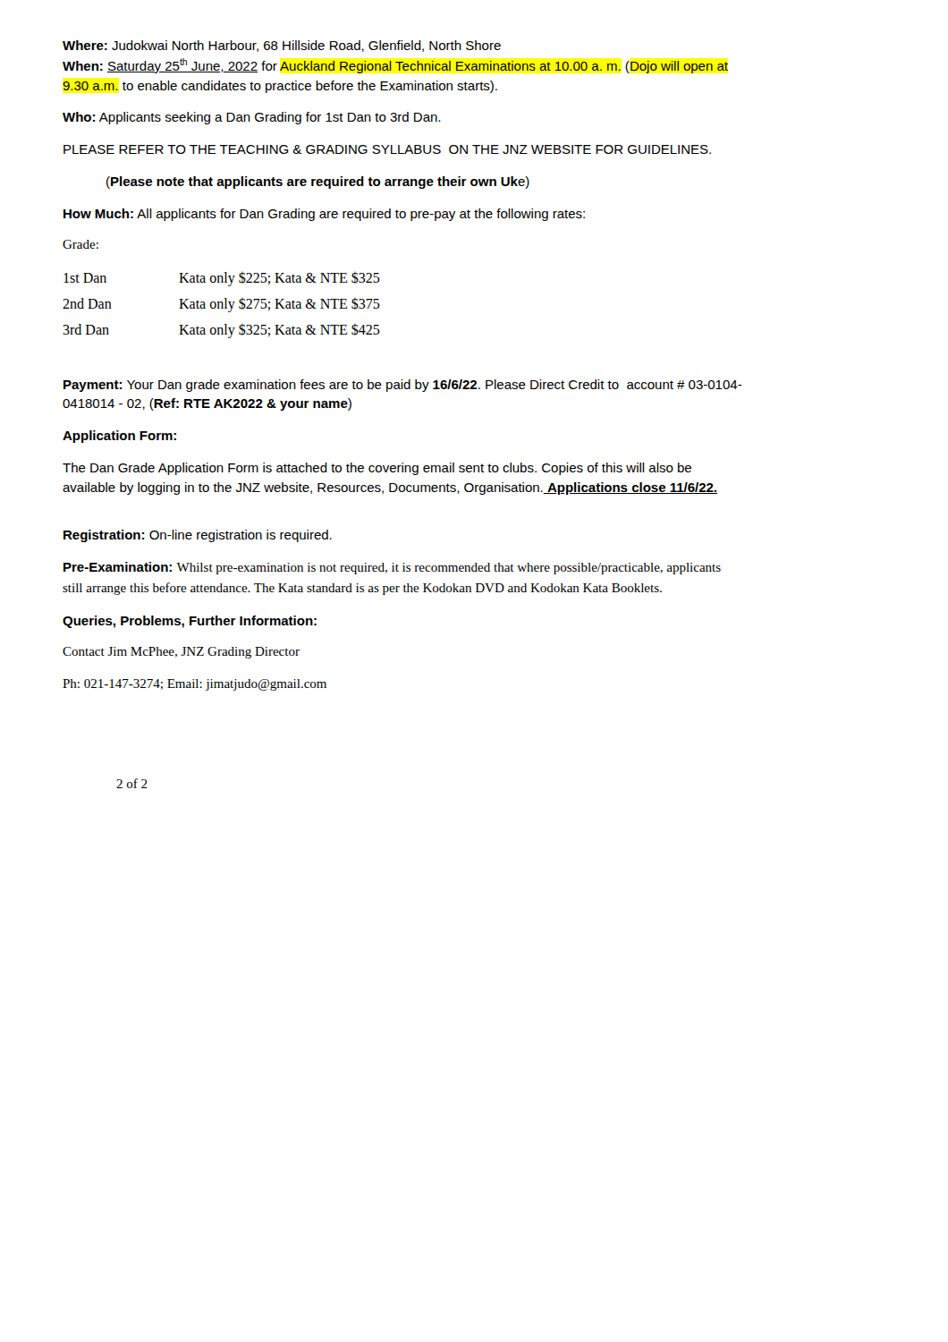Where: Judokwai North Harbour, 68 Hillside Road, Glenfield, North Shore
When: Saturday 25th June, 2022 for Auckland Regional Technical Examinations at 10.00 a. m. (Dojo will open at 9.30 a.m. to enable candidates to practice before the Examination starts).
Who: Applicants seeking a Dan Grading for 1st Dan to 3rd Dan.
PLEASE REFER TO THE TEACHING & GRADING SYLLABUS ON THE JNZ WEBSITE FOR GUIDELINES.
(Please note that applicants are required to arrange their own Uke)
How Much: All applicants for Dan Grading are required to pre-pay at the following rates:
Grade:
| 1st Dan | Kata only $225; Kata & NTE $325 |
| 2nd Dan | Kata only $275; Kata & NTE $375 |
| 3rd Dan | Kata only $325; Kata & NTE $425 |
Payment: Your Dan grade examination fees are to be paid by 16/6/22. Please Direct Credit to account # 03-0104-0418014 - 02, (Ref: RTE AK2022 & your name)
Application Form:
The Dan Grade Application Form is attached to the covering email sent to clubs. Copies of this will also be available by logging in to the JNZ website, Resources, Documents, Organisation. Applications close 11/6/22.
Registration: On-line registration is required.
Pre-Examination: Whilst pre-examination is not required, it is recommended that where possible/practicable, applicants still arrange this before attendance. The Kata standard is as per the Kodokan DVD and Kodokan Kata Booklets.
Queries, Problems, Further Information:
Contact Jim McPhee, JNZ Grading Director
Ph: 021-147-3274; Email: jimatjudo@gmail.com
2 of 2